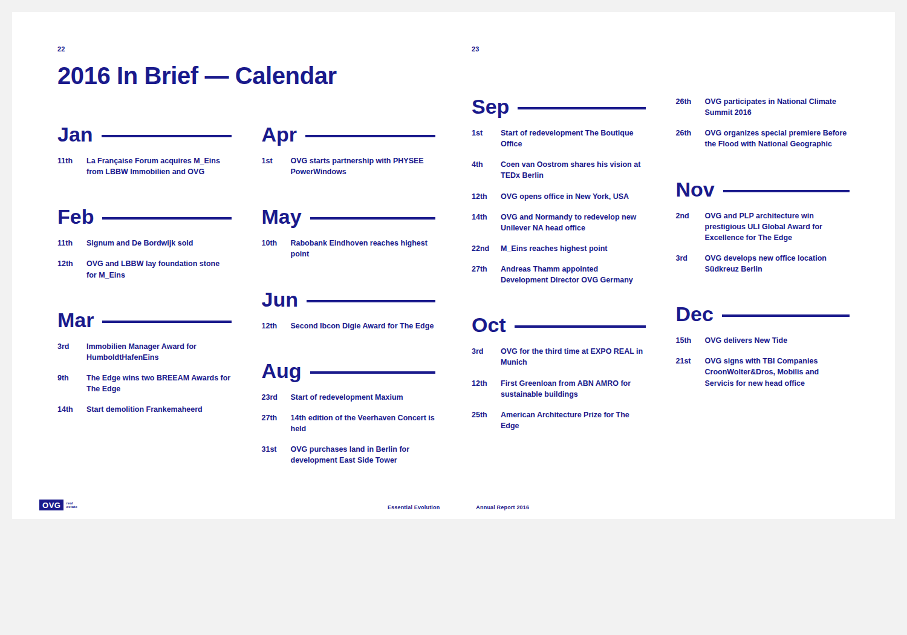22
2016 In Brief — Calendar
Jan
11th La Française Forum acquires M_Eins from LBBW Immobilien and OVG
Feb
11th Signum and De Bordwijk sold
12th OVG and LBBW lay foundation stone for M_Eins
Mar
3rd Immobilien Manager Award for HumboldtHafenEins
9th The Edge wins two BREEAM Awards for The Edge
14th Start demolition Frankemaheerd
Apr
1st OVG starts partnership with PHYSEE PowerWindows
May
10th Rabobank Eindhoven reaches highest point
Jun
12th Second Ibcon Digie Award for The Edge
Aug
23rd Start of redevelopment Maxium
27th 14th edition of the Veerhaven Concert is held
31st OVG purchases land in Berlin for development East Side Tower
23
Sep
1st Start of redevelopment The Boutique Office
4th Coen van Oostrom shares his vision at TEDx Berlin
12th OVG opens office in New York, USA
14th OVG and Normandy to redevelop new Unilever NA head office
22nd M_Eins reaches highest point
27th Andreas Thamm appointed Development Director OVG Germany
Oct
3rd OVG for the third time at EXPO REAL in Munich
12th First Greenloan from ABN AMRO for sustainable buildings
25th American Architecture Prize for The Edge
26th OVG participates in National Climate Summit 2016
26th OVG organizes special premiere Before the Flood with National Geographic
Nov
2nd OVG and PLP architecture win prestigious ULI Global Award for Excellence for The Edge
3rd OVG develops new office location Südkreuz Berlin
Dec
15th OVG delivers New Tide
21st OVG signs with TBI Companies CroonWolter&Dros, Mobilis and Servicis for new head office
OVG real
estate Essential Evolution Annual Report 2016